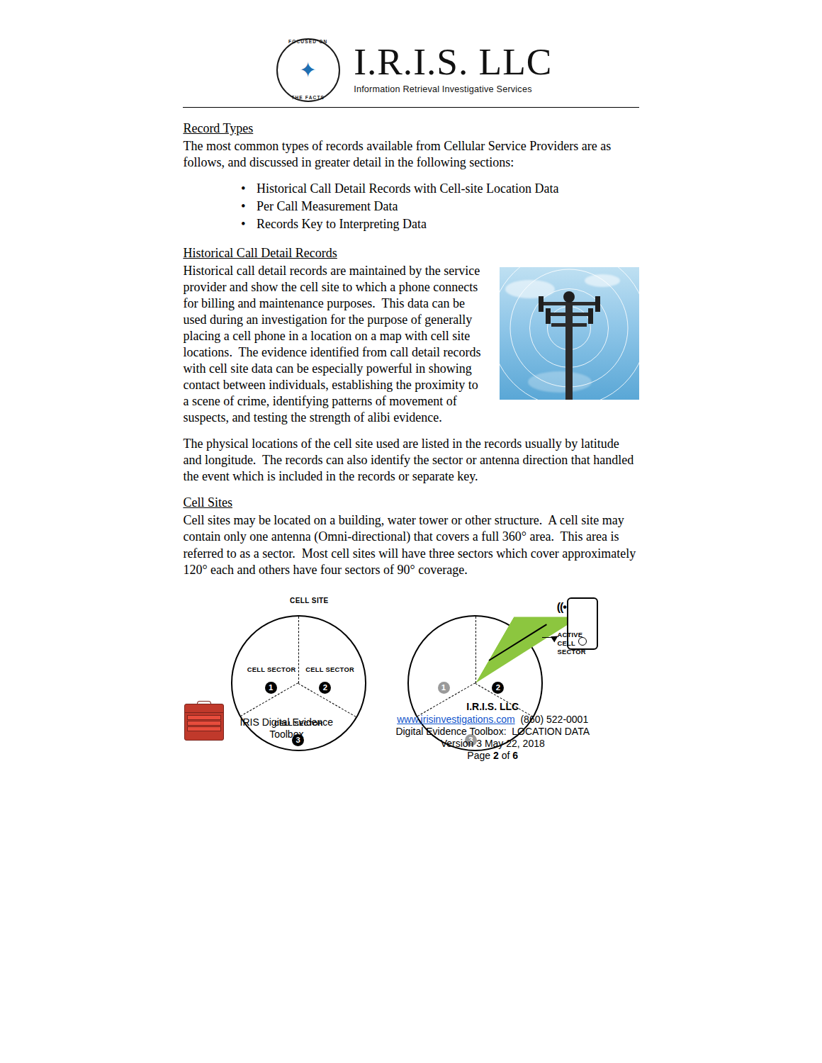FOCUSED ON ✦ THE FACTS I.R.I.S. LLC
Information Retrieval Investigative Services
Record Types
The most common types of records available from Cellular Service Providers are as follows, and discussed in greater detail in the following sections:
Historical Call Detail Records with Cell-site Location Data
Per Call Measurement Data
Records Key to Interpreting Data
Historical Call Detail Records
Historical call detail records are maintained by the service provider and show the cell site to which a phone connects for billing and maintenance purposes. This data can be used during an investigation for the purpose of generally placing a cell phone in a location on a map with cell site locations. The evidence identified from call detail records with cell site data can be especially powerful in showing contact between individuals, establishing the proximity to a scene of crime, identifying patterns of movement of suspects, and testing the strength of alibi evidence.
The physical locations of the cell site used are listed in the records usually by latitude and longitude. The records can also identify the sector or antenna direction that handled the event which is included in the records or separate key.
Cell Sites
Cell sites may be located on a building, water tower or other structure. A cell site may contain only one antenna (Omni-directional) that covers a full 360° area. This area is referred to as a sector. Most cell sites will have three sectors which cover approximately 120° each and others have four sectors of 90° coverage.
CELL SITE
CELL SECTOR CELL SECTOR CELL SECTOR 1 2 3
1 2 3
((•
ACTIVE
CELL SECTOR
IRIS Digital Evidence
Toolbox
I.R.I.S. LLC
www.irisinvestigations.com (860) 522-0001
Digital Evidence Toolbox: LOCATION DATA
Version 3 May 22, 2018
Page 2 of 6